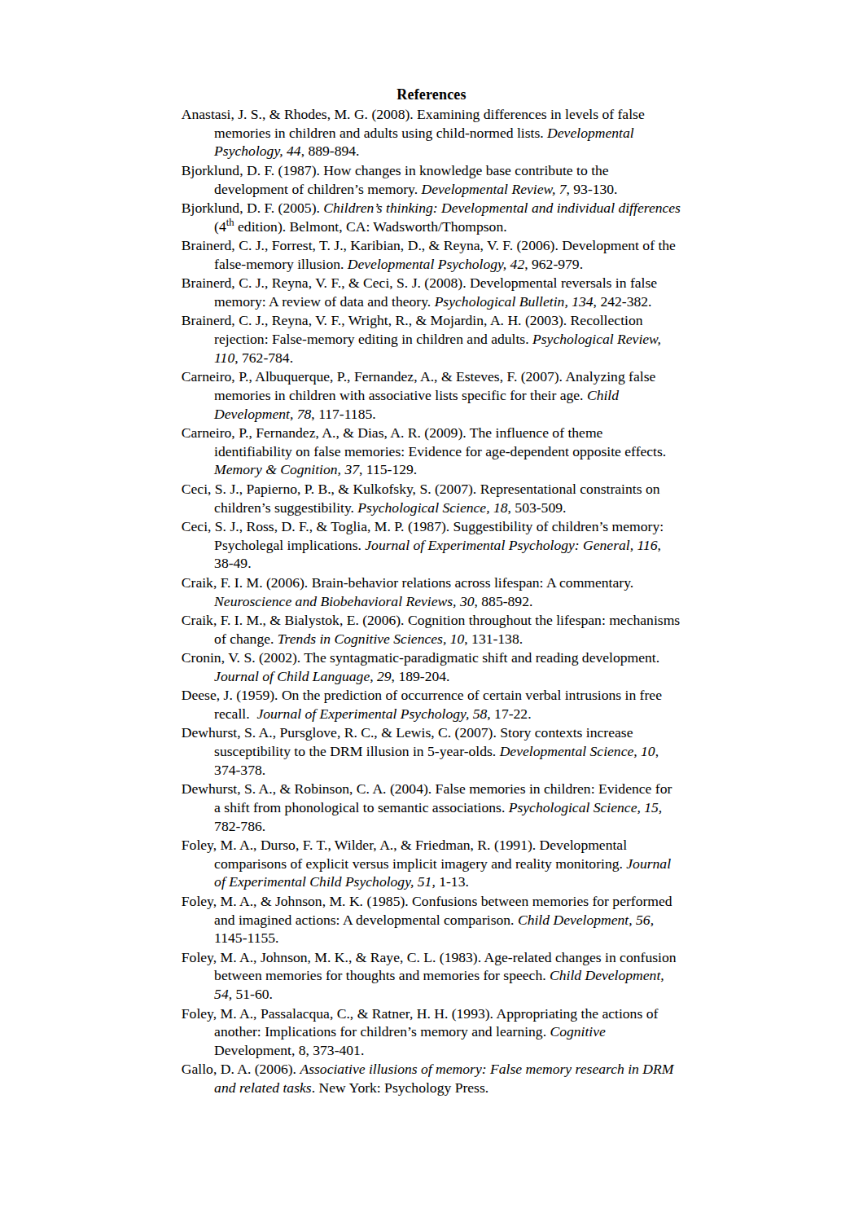References
Anastasi, J. S., & Rhodes, M. G. (2008). Examining differences in levels of false memories in children and adults using child-normed lists. Developmental Psychology, 44, 889-894.
Bjorklund, D. F. (1987). How changes in knowledge base contribute to the development of children’s memory. Developmental Review, 7, 93-130.
Bjorklund, D. F. (2005). Children’s thinking: Developmental and individual differences (4th edition). Belmont, CA: Wadsworth/Thompson.
Brainerd, C. J., Forrest, T. J., Karibian, D., & Reyna, V. F. (2006). Development of the false-memory illusion. Developmental Psychology, 42, 962-979.
Brainerd, C. J., Reyna, V. F., & Ceci, S. J. (2008). Developmental reversals in false memory: A review of data and theory. Psychological Bulletin, 134, 242-382.
Brainerd, C. J., Reyna, V. F., Wright, R., & Mojardin, A. H. (2003). Recollection rejection: False-memory editing in children and adults. Psychological Review, 110, 762-784.
Carneiro, P., Albuquerque, P., Fernandez, A., & Esteves, F. (2007). Analyzing false memories in children with associative lists specific for their age. Child Development, 78, 117-1185.
Carneiro, P., Fernandez, A., & Dias, A. R. (2009). The influence of theme identifiability on false memories: Evidence for age-dependent opposite effects. Memory & Cognition, 37, 115-129.
Ceci, S. J., Papierno, P. B., & Kulkofsky, S. (2007). Representational constraints on children’s suggestibility. Psychological Science, 18, 503-509.
Ceci, S. J., Ross, D. F., & Toglia, M. P. (1987). Suggestibility of children’s memory: Psycholegal implications. Journal of Experimental Psychology: General, 116, 38-49.
Craik, F. I. M. (2006). Brain-behavior relations across lifespan: A commentary. Neuroscience and Biobehavioral Reviews, 30, 885-892.
Craik, F. I. M., & Bialystok, E. (2006). Cognition throughout the lifespan: mechanisms of change. Trends in Cognitive Sciences, 10, 131-138.
Cronin, V. S. (2002). The syntagmatic-paradigmatic shift and reading development. Journal of Child Language, 29, 189-204.
Deese, J. (1959). On the prediction of occurrence of certain verbal intrusions in free recall. Journal of Experimental Psychology, 58, 17-22.
Dewhurst, S. A., Pursglove, R. C., & Lewis, C. (2007). Story contexts increase susceptibility to the DRM illusion in 5-year-olds. Developmental Science, 10, 374-378.
Dewhurst, S. A., & Robinson, C. A. (2004). False memories in children: Evidence for a shift from phonological to semantic associations. Psychological Science, 15, 782-786.
Foley, M. A., Durso, F. T., Wilder, A., & Friedman, R. (1991). Developmental comparisons of explicit versus implicit imagery and reality monitoring. Journal of Experimental Child Psychology, 51, 1-13.
Foley, M. A., & Johnson, M. K. (1985). Confusions between memories for performed and imagined actions: A developmental comparison. Child Development, 56, 1145-1155.
Foley, M. A., Johnson, M. K., & Raye, C. L. (1983). Age-related changes in confusion between memories for thoughts and memories for speech. Child Development, 54, 51-60.
Foley, M. A., Passalacqua, C., & Ratner, H. H. (1993). Appropriating the actions of another: Implications for children’s memory and learning. Cognitive Development, 8, 373-401.
Gallo, D. A. (2006). Associative illusions of memory: False memory research in DRM and related tasks. New York: Psychology Press.